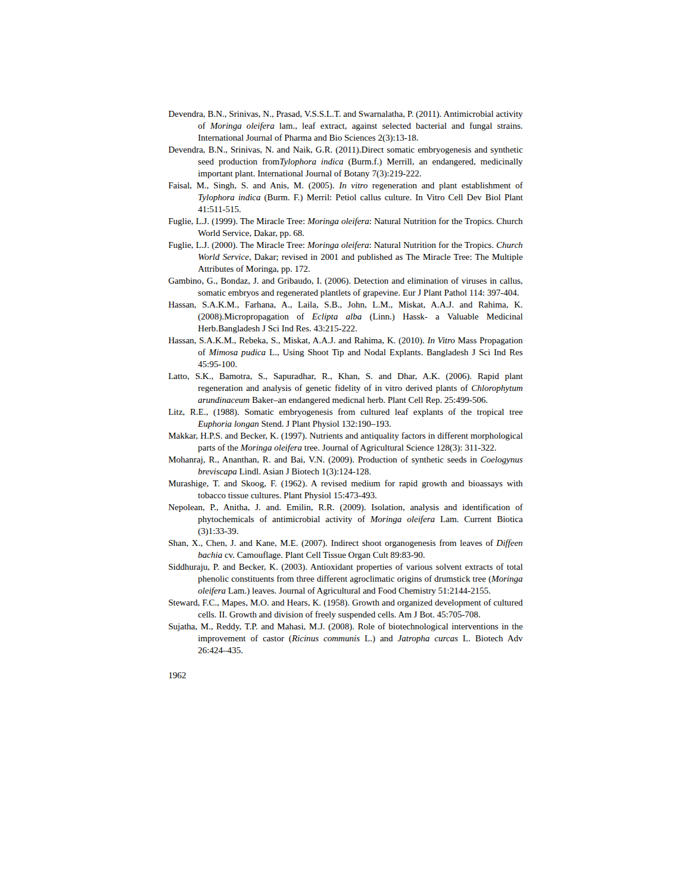Devendra, B.N., Srinivas, N., Prasad, V.S.S.L.T. and Swarnalatha, P. (2011). Antimicrobial activity of Moringa oleifera lam., leaf extract, against selected bacterial and fungal strains. International Journal of Pharma and Bio Sciences 2(3):13-18.
Devendra, B.N., Srinivas, N. and Naik, G.R. (2011).Direct somatic embryogenesis and synthetic seed production fromTylophora indica (Burm.f.) Merrill, an endangered, medicinally important plant. International Journal of Botany 7(3):219-222.
Faisal, M., Singh, S. and Anis, M. (2005). In vitro regeneration and plant establishment of Tylophora indica (Burm. F.) Merril: Petiol callus culture. In Vitro Cell Dev Biol Plant 41:511-515.
Fuglie, L.J. (1999). The Miracle Tree: Moringa oleifera: Natural Nutrition for the Tropics. Church World Service, Dakar, pp. 68.
Fuglie, L.J. (2000). The Miracle Tree: Moringa oleifera: Natural Nutrition for the Tropics. Church World Service, Dakar; revised in 2001 and published as The Miracle Tree: The Multiple Attributes of Moringa, pp. 172.
Gambino, G., Bondaz, J. and Gribaudo, I. (2006). Detection and elimination of viruses in callus, somatic embryos and regenerated plantlets of grapevine. Eur J Plant Pathol 114: 397-404.
Hassan, S.A.K.M., Farhana, A., Laila, S.B., John, L.M., Miskat, A.A.J. and Rahima, K. (2008).Micropropagation of Eclipta alba (Linn.) Hassk- a Valuable Medicinal Herb.Bangladesh J Sci Ind Res. 43:215-222.
Hassan, S.A.K.M., Rebeka, S., Miskat, A.A.J. and Rahima, K. (2010). In Vitro Mass Propagation of Mimosa pudica L., Using Shoot Tip and Nodal Explants. Bangladesh J Sci Ind Res 45:95-100.
Latto, S.K., Bamotra, S., Sapuradhar, R., Khan, S. and Dhar, A.K. (2006). Rapid plant regeneration and analysis of genetic fidelity of in vitro derived plants of Chlorophytum arundinaceum Baker–an endangered medicnal herb. Plant Cell Rep. 25:499-506.
Litz, R.E., (1988). Somatic embryogenesis from cultured leaf explants of the tropical tree Euphoria longan Stend. J Plant Physiol 132:190–193.
Makkar, H.P.S. and Becker, K. (1997). Nutrients and antiquality factors in different morphological parts of the Moringa oleifera tree. Journal of Agricultural Science 128(3): 311-322.
Mohanraj, R., Ananthan, R. and Bai, V.N. (2009). Production of synthetic seeds in Coelogynus breviscapa Lindl. Asian J Biotech 1(3):124-128.
Murashige, T. and Skoog, F. (1962). A revised medium for rapid growth and bioassays with tobacco tissue cultures. Plant Physiol 15:473-493.
Nepolean, P., Anitha, J. and. Emilin, R.R. (2009). Isolation, analysis and identification of phytochemicals of antimicrobial activity of Moringa oleifera Lam. Current Biotica (3)1:33-39.
Shan, X., Chen, J. and Kane, M.E. (2007). Indirect shoot organogenesis from leaves of Diffeen bachia cv. Camouflage. Plant Cell Tissue Organ Cult 89:83-90.
Siddhuraju, P. and Becker, K. (2003). Antioxidant properties of various solvent extracts of total phenolic constituents from three different agroclimatic origins of drumstick tree (Moringa oleifera Lam.) leaves. Journal of Agricultural and Food Chemistry 51:2144-2155.
Steward, F.C., Mapes, M.O. and Hears, K. (1958). Growth and organized development of cultured cells. II. Growth and division of freely suspended cells. Am J Bot. 45:705-708.
Sujatha, M., Reddy, T.P. and Mahasi, M.J. (2008). Role of biotechnological interventions in the improvement of castor (Ricinus communis L.) and Jatropha curcas L. Biotech Adv 26:424–435.
1962